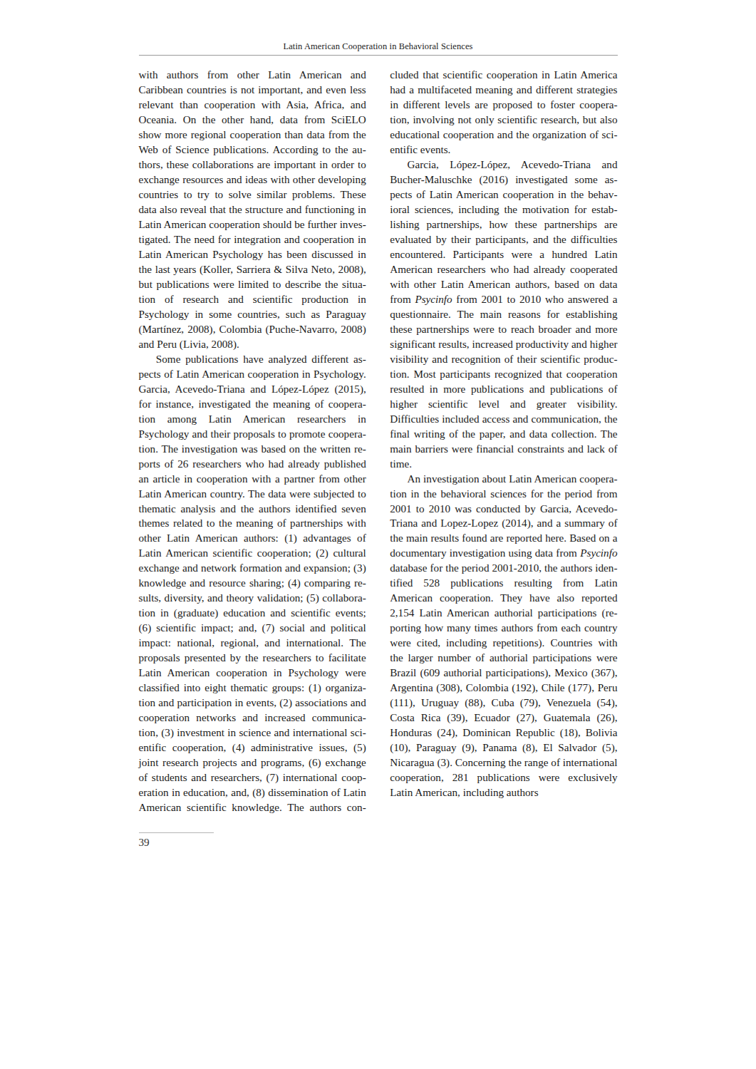Latin American Cooperation in Behavioral Sciences
with authors from other Latin American and Caribbean countries is not important, and even less relevant than cooperation with Asia, Africa, and Oceania. On the other hand, data from SciELO show more regional cooperation than data from the Web of Science publications. According to the authors, these collaborations are important in order to exchange resources and ideas with other developing countries to try to solve similar problems. These data also reveal that the structure and functioning in Latin American cooperation should be further investigated. The need for integration and cooperation in Latin American Psychology has been discussed in the last years (Koller, Sarriera & Silva Neto, 2008), but publications were limited to describe the situation of research and scientific production in Psychology in some countries, such as Paraguay (Martínez, 2008), Colombia (Puche-Navarro, 2008) and Peru (Livia, 2008).
Some publications have analyzed different aspects of Latin American cooperation in Psychology. Garcia, Acevedo-Triana and López-López (2015), for instance, investigated the meaning of cooperation among Latin American researchers in Psychology and their proposals to promote cooperation. The investigation was based on the written reports of 26 researchers who had already published an article in cooperation with a partner from other Latin American country. The data were subjected to thematic analysis and the authors identified seven themes related to the meaning of partnerships with other Latin American authors: (1) advantages of Latin American scientific cooperation; (2) cultural exchange and network formation and expansion; (3) knowledge and resource sharing; (4) comparing results, diversity, and theory validation; (5) collaboration in (graduate) education and scientific events; (6) scientific impact; and, (7) social and political impact: national, regional, and international. The proposals presented by the researchers to facilitate Latin American cooperation in Psychology were classified into eight thematic groups: (1) organization and participation in events, (2) associations and cooperation networks and increased communication, (3) investment in science and international scientific cooperation, (4) administrative issues, (5) joint research projects and programs, (6) exchange of students and researchers, (7) international cooperation in education, and, (8) dissemination of Latin American scientific knowledge. The authors concluded that scientific cooperation in Latin America had a multifaceted meaning and different strategies in different levels are proposed to foster cooperation, involving not only scientific research, but also educational cooperation and the organization of scientific events.
Garcia, López-López, Acevedo-Triana and Bucher-Maluschke (2016) investigated some aspects of Latin American cooperation in the behavioral sciences, including the motivation for establishing partnerships, how these partnerships are evaluated by their participants, and the difficulties encountered. Participants were a hundred Latin American researchers who had already cooperated with other Latin American authors, based on data from Psycinfo from 2001 to 2010 who answered a questionnaire. The main reasons for establishing these partnerships were to reach broader and more significant results, increased productivity and higher visibility and recognition of their scientific production. Most participants recognized that cooperation resulted in more publications and publications of higher scientific level and greater visibility. Difficulties included access and communication, the final writing of the paper, and data collection. The main barriers were financial constraints and lack of time.
An investigation about Latin American cooperation in the behavioral sciences for the period from 2001 to 2010 was conducted by Garcia, Acevedo-Triana and Lopez-Lopez (2014), and a summary of the main results found are reported here. Based on a documentary investigation using data from Psycinfo database for the period 2001-2010, the authors identified 528 publications resulting from Latin American cooperation. They have also reported 2,154 Latin American authorial participations (reporting how many times authors from each country were cited, including repetitions). Countries with the larger number of authorial participations were Brazil (609 authorial participations), Mexico (367), Argentina (308), Colombia (192), Chile (177), Peru (111), Uruguay (88), Cuba (79), Venezuela (54), Costa Rica (39), Ecuador (27), Guatemala (26), Honduras (24), Dominican Republic (18), Bolivia (10), Paraguay (9), Panama (8), El Salvador (5), Nicaragua (3). Concerning the range of international cooperation, 281 publications were exclusively Latin American, including authors
39